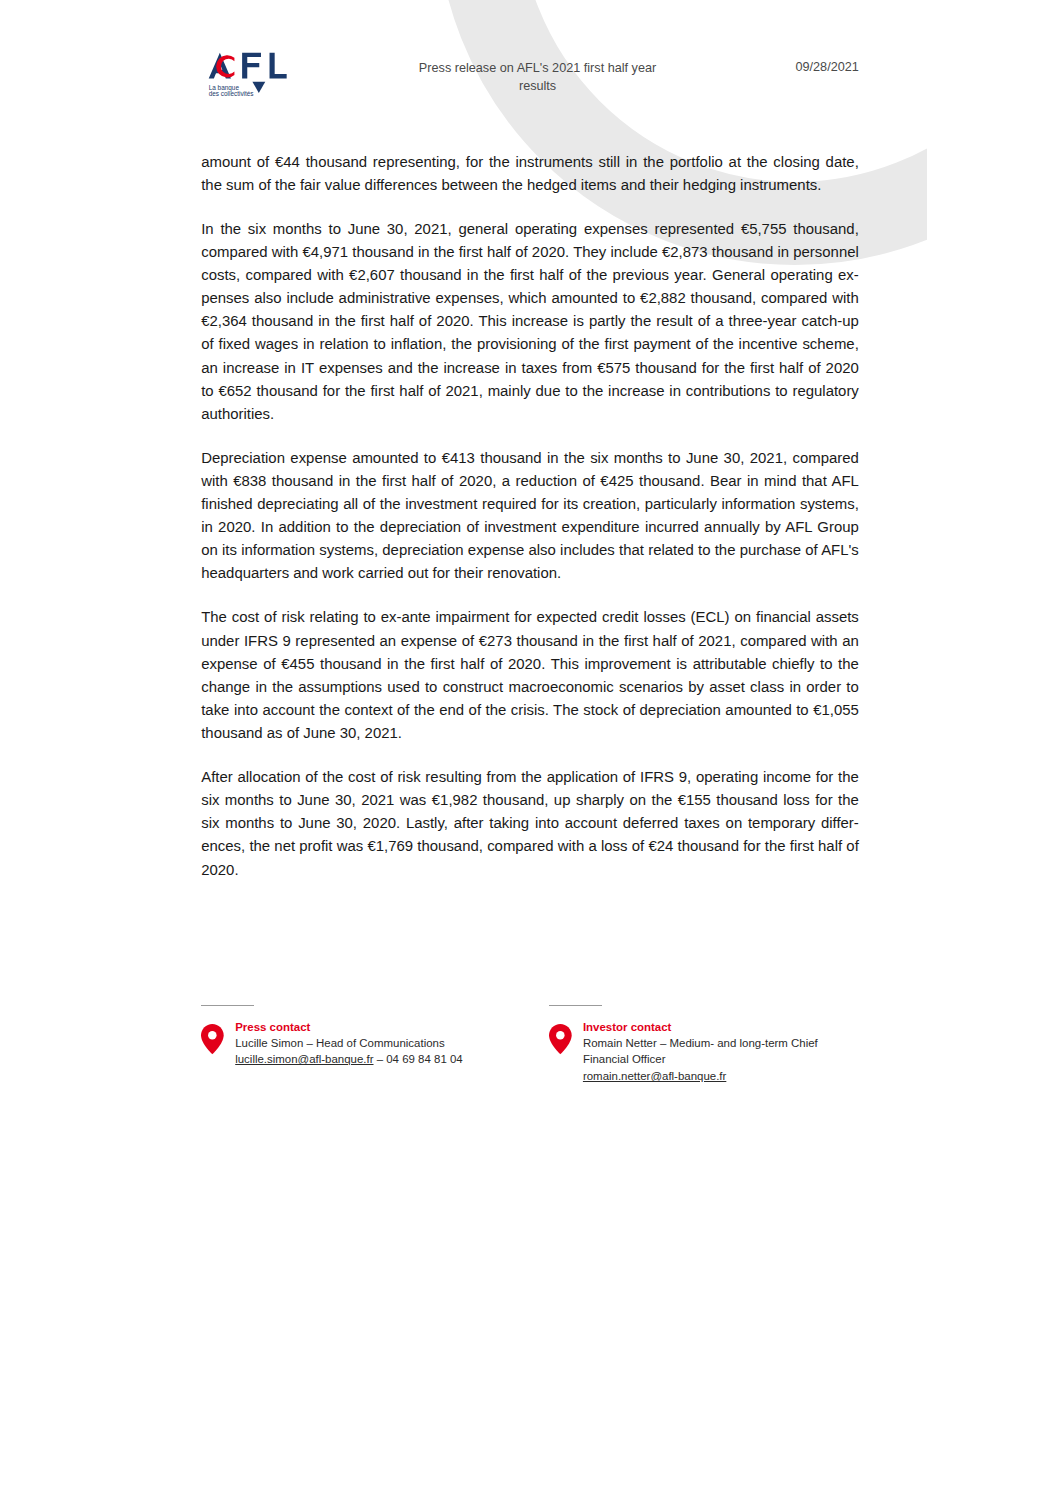La banque des collectivités
Press release on AFL's 2021 first half year
results
09/28/2021
amount of €44 thousand representing, for the instruments still in the portfolio at the closing date, the sum of the fair value differences between the hedged items and their hedging instruments.
In the six months to June 30, 2021, general operating expenses represented €5,755 thousand, compared with €4,971 thousand in the first half of 2020. They include €2,873 thousand in personnel costs, compared with €2,607 thousand in the first half of the previous year. General operating expenses also include administrative expenses, which amounted to €2,882 thousand, compared with €2,364 thousand in the first half of 2020. This increase is partly the result of a three-year catch-up of fixed wages in relation to inflation, the provisioning of the first payment of the incentive scheme, an increase in IT expenses and the increase in taxes from €575 thousand for the first half of 2020 to €652 thousand for the first half of 2021, mainly due to the increase in contributions to regulatory authorities.
Depreciation expense amounted to €413 thousand in the six months to June 30, 2021, compared with €838 thousand in the first half of 2020, a reduction of €425 thousand. Bear in mind that AFL finished depreciating all of the investment required for its creation, particularly information systems, in 2020. In addition to the depreciation of investment expenditure incurred annually by AFL Group on its information systems, depreciation expense also includes that related to the purchase of AFL's headquarters and work carried out for their renovation.
The cost of risk relating to ex-ante impairment for expected credit losses (ECL) on financial assets under IFRS 9 represented an expense of €273 thousand in the first half of 2021, compared with an expense of €455 thousand in the first half of 2020. This improvement is attributable chiefly to the change in the assumptions used to construct macroeconomic scenarios by asset class in order to take into account the context of the end of the crisis. The stock of depreciation amounted to €1,055 thousand as of June 30, 2021.
After allocation of the cost of risk resulting from the application of IFRS 9, operating income for the six months to June 30, 2021 was €1,982 thousand, up sharply on the €155 thousand loss for the six months to June 30, 2020. Lastly, after taking into account deferred taxes on temporary differences, the net profit was €1,769 thousand, compared with a loss of €24 thousand for the first half of 2020.
Press contact
Lucille Simon – Head of Communications
lucille.simon@afl-banque.fr – 04 69 84 81 04
Investor contact
Romain Netter – Medium- and long-term Chief Financial Officer
romain.netter@afl-banque.fr